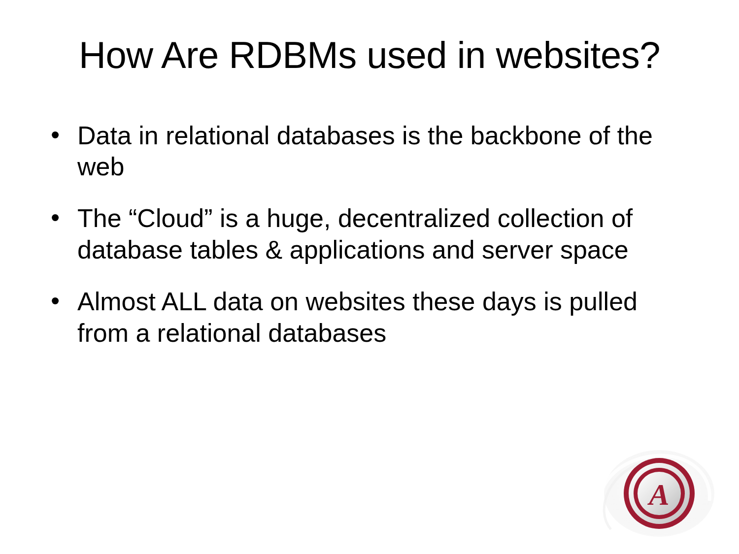How Are RDBMs used in websites?
Data in relational databases is the backbone of the web
The “Cloud” is a huge, decentralized collection of database tables & applications and server space
Almost ALL data on websites these days is pulled from a relational databases
A